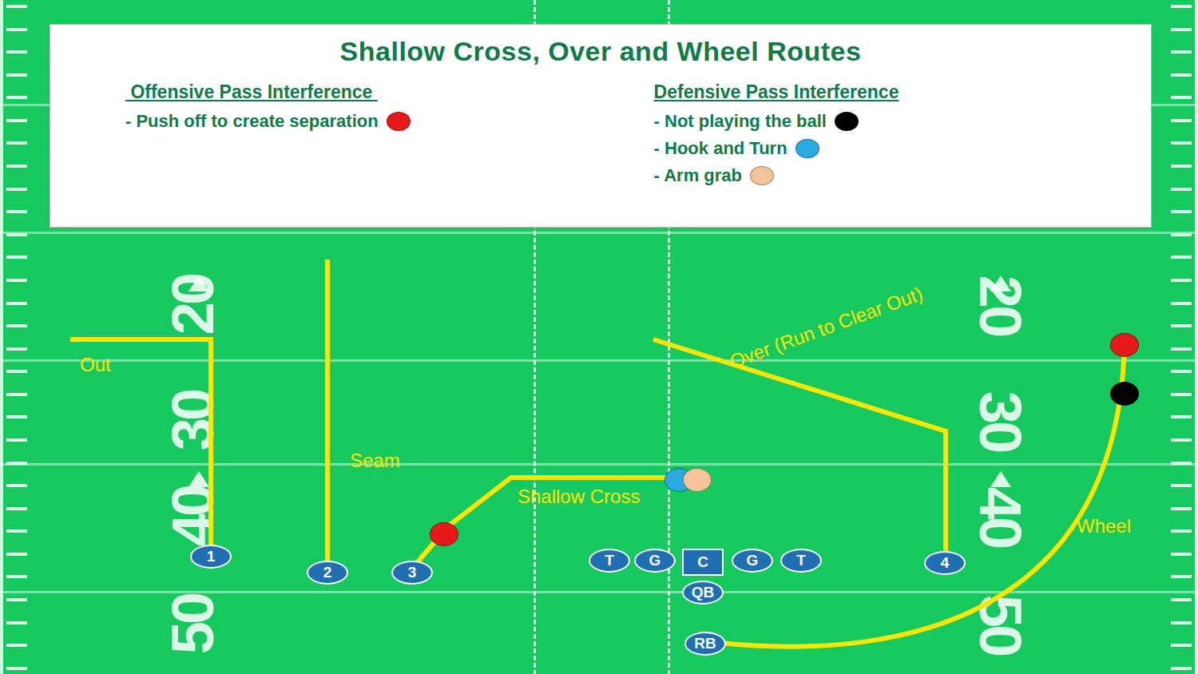20
30
40
50
20
30
40
50
Out
Seam
Shallow Cross
Over (Run to Clear Out)
Wheel
1
2
3
T
G
C
G
T
QB
RB
4
Shallow Cross, Over and Wheel Routes
Offensive Pass Interference
- Push off to create separation
Defensive Pass Interference
- Not playing the ball
- Hook and Turn
- Arm grab